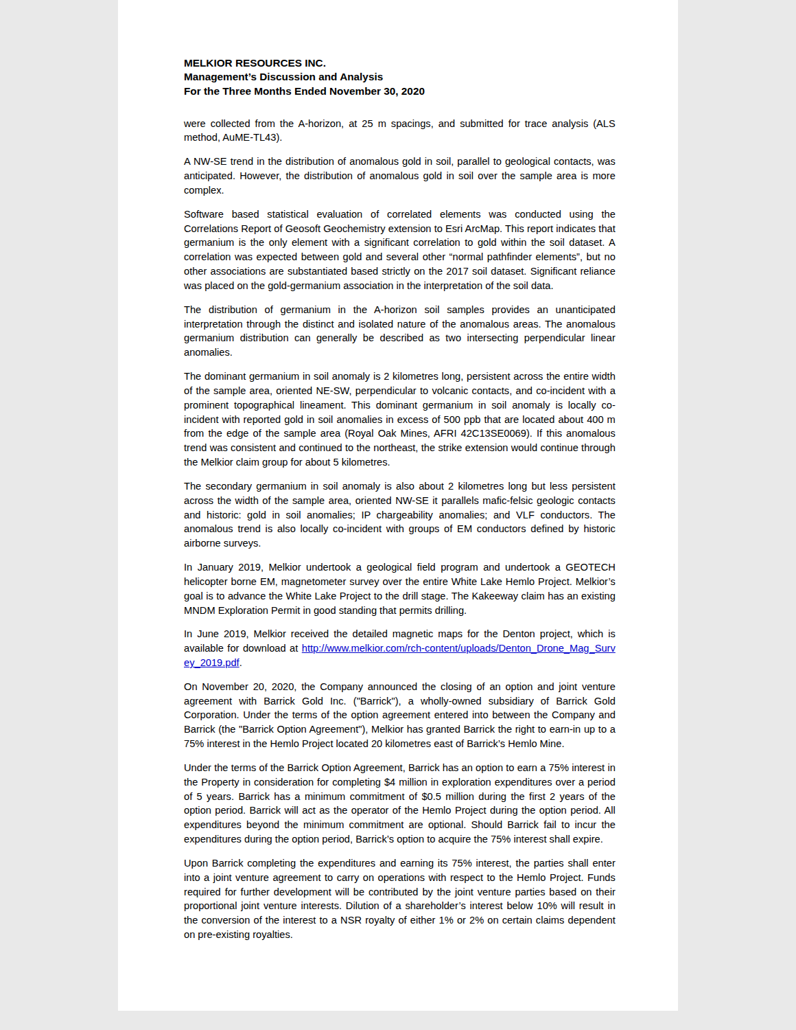MELKIOR RESOURCES INC.
Management’s Discussion and Analysis
For the Three Months Ended November 30, 2020
were collected from the A-horizon, at 25 m spacings, and submitted for trace analysis (ALS method, AuME-TL43).
A NW-SE trend in the distribution of anomalous gold in soil, parallel to geological contacts, was anticipated. However, the distribution of anomalous gold in soil over the sample area is more complex.
Software based statistical evaluation of correlated elements was conducted using the Correlations Report of Geosoft Geochemistry extension to Esri ArcMap. This report indicates that germanium is the only element with a significant correlation to gold within the soil dataset. A correlation was expected between gold and several other “normal pathfinder elements”, but no other associations are substantiated based strictly on the 2017 soil dataset. Significant reliance was placed on the gold-germanium association in the interpretation of the soil data.
The distribution of germanium in the A-horizon soil samples provides an unanticipated interpretation through the distinct and isolated nature of the anomalous areas. The anomalous germanium distribution can generally be described as two intersecting perpendicular linear anomalies.
The dominant germanium in soil anomaly is 2 kilometres long, persistent across the entire width of the sample area, oriented NE-SW, perpendicular to volcanic contacts, and co-incident with a prominent topographical lineament. This dominant germanium in soil anomaly is locally co-incident with reported gold in soil anomalies in excess of 500 ppb that are located about 400 m from the edge of the sample area (Royal Oak Mines, AFRI 42C13SE0069). If this anomalous trend was consistent and continued to the northeast, the strike extension would continue through the Melkior claim group for about 5 kilometres.
The secondary germanium in soil anomaly is also about 2 kilometres long but less persistent across the width of the sample area, oriented NW-SE it parallels mafic-felsic geologic contacts and historic: gold in soil anomalies; IP chargeability anomalies; and VLF conductors. The anomalous trend is also locally co-incident with groups of EM conductors defined by historic airborne surveys.
In January 2019, Melkior undertook a geological field program and undertook a GEOTECH helicopter borne EM, magnetometer survey over the entire White Lake Hemlo Project. Melkior’s goal is to advance the White Lake Project to the drill stage. The Kakeeway claim has an existing MNDM Exploration Permit in good standing that permits drilling.
In June 2019, Melkior received the detailed magnetic maps for the Denton project, which is available for download at http://www.melkior.com/rch-content/uploads/Denton_Drone_Mag_Survey_2019.pdf.
On November 20, 2020, the Company announced the closing of an option and joint venture agreement with Barrick Gold Inc. ("Barrick"), a wholly-owned subsidiary of Barrick Gold Corporation. Under the terms of the option agreement entered into between the Company and Barrick (the "Barrick Option Agreement"), Melkior has granted Barrick the right to earn-in up to a 75% interest in the Hemlo Project located 20 kilometres east of Barrick’s Hemlo Mine.
Under the terms of the Barrick Option Agreement, Barrick has an option to earn a 75% interest in the Property in consideration for completing $4 million in exploration expenditures over a period of 5 years. Barrick has a minimum commitment of $0.5 million during the first 2 years of the option period. Barrick will act as the operator of the Hemlo Project during the option period. All expenditures beyond the minimum commitment are optional. Should Barrick fail to incur the expenditures during the option period, Barrick’s option to acquire the 75% interest shall expire.
Upon Barrick completing the expenditures and earning its 75% interest, the parties shall enter into a joint venture agreement to carry on operations with respect to the Hemlo Project. Funds required for further development will be contributed by the joint venture parties based on their proportional joint venture interests. Dilution of a shareholder’s interest below 10% will result in the conversion of the interest to a NSR royalty of either 1% or 2% on certain claims dependent on pre-existing royalties.